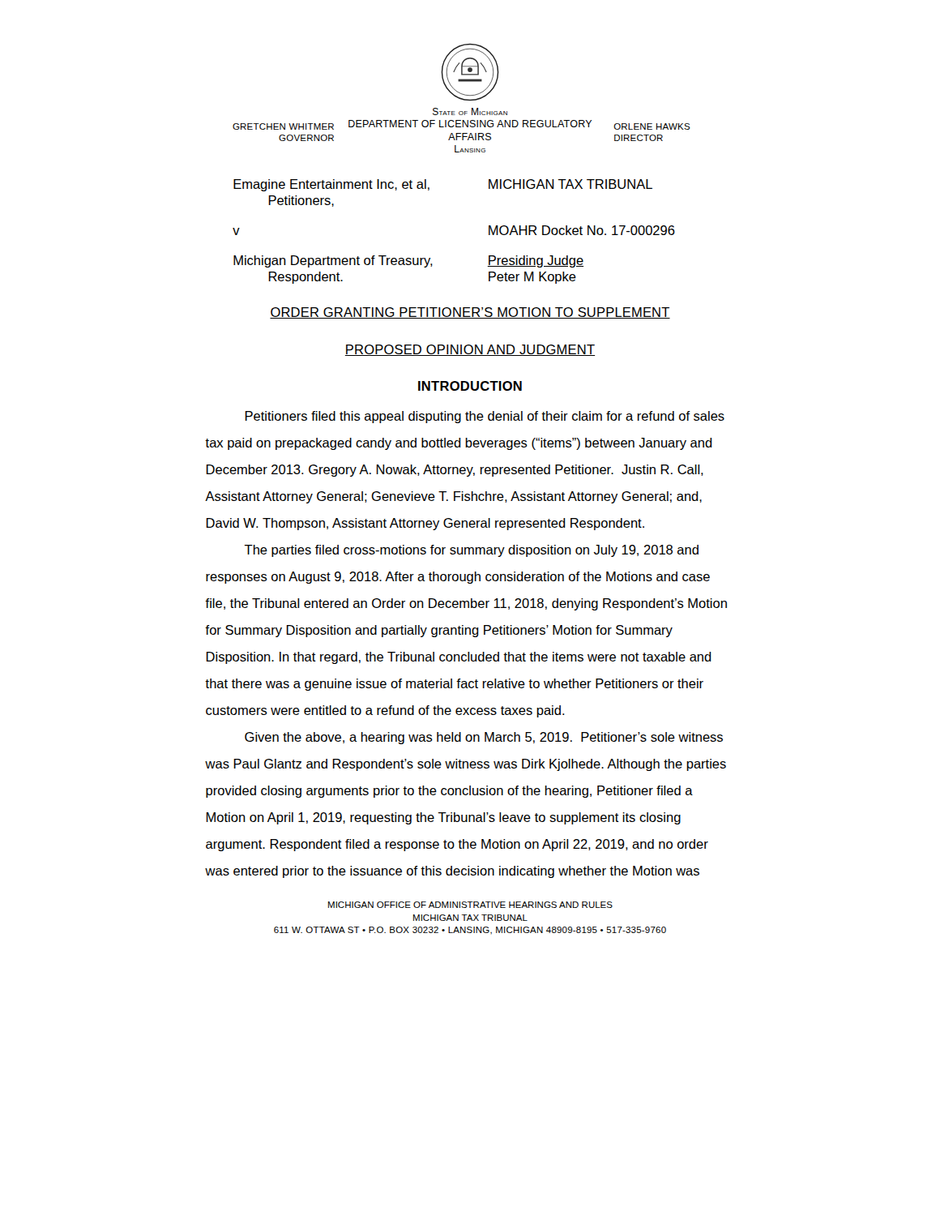GRETCHEN WHITMER
GOVERNOR
State of Michigan
DEPARTMENT OF LICENSING AND REGULATORY AFFAIRS
Lansing
ORLENE HAWKS
DIRECTOR
Emagine Entertainment Inc, et al,
MICHIGAN TAX TRIBUNAL
Petitioners,
v
MOAHR Docket No. 17-000296
Michigan Department of Treasury,
Presiding Judge
Respondent.
Peter M Kopke
ORDER GRANTING PETITIONER’S MOTION TO SUPPLEMENT
PROPOSED OPINION AND JUDGMENT
INTRODUCTION
Petitioners filed this appeal disputing the denial of their claim for a refund of sales tax paid on prepackaged candy and bottled beverages (“items”) between January and December 2013. Gregory A. Nowak, Attorney, represented Petitioner. Justin R. Call, Assistant Attorney General; Genevieve T. Fishchre, Assistant Attorney General; and, David W. Thompson, Assistant Attorney General represented Respondent.
The parties filed cross-motions for summary disposition on July 19, 2018 and responses on August 9, 2018. After a thorough consideration of the Motions and case file, the Tribunal entered an Order on December 11, 2018, denying Respondent’s Motion for Summary Disposition and partially granting Petitioners’ Motion for Summary Disposition. In that regard, the Tribunal concluded that the items were not taxable and that there was a genuine issue of material fact relative to whether Petitioners or their customers were entitled to a refund of the excess taxes paid.
Given the above, a hearing was held on March 5, 2019. Petitioner’s sole witness was Paul Glantz and Respondent’s sole witness was Dirk Kjolhede. Although the parties provided closing arguments prior to the conclusion of the hearing, Petitioner filed a Motion on April 1, 2019, requesting the Tribunal’s leave to supplement its closing argument. Respondent filed a response to the Motion on April 22, 2019, and no order was entered prior to the issuance of this decision indicating whether the Motion was
MICHIGAN OFFICE OF ADMINISTRATIVE HEARINGS AND RULES
MICHIGAN TAX TRIBUNAL
611 W. OTTAWA ST • P.O. BOX 30232 • LANSING, MICHIGAN 48909-8195 • 517-335-9760